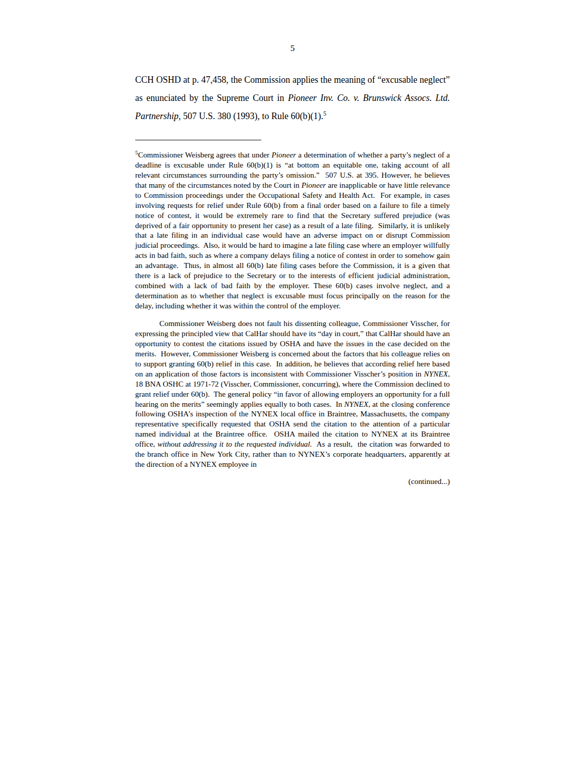5
CCH OSHD at p. 47,458, the Commission applies the meaning of “excusable neglect” as enunciated by the Supreme Court in Pioneer Inv. Co. v. Brunswick Assocs. Ltd. Partnership, 507 U.S. 380 (1993), to Rule 60(b)(1).5
5 Commissioner Weisberg agrees that under Pioneer a determination of whether a party’s neglect of a deadline is excusable under Rule 60(b)(1) is “at bottom an equitable one, taking account of all relevant circumstances surrounding the party’s omission.” 507 U.S. at 395. However, he believes that many of the circumstances noted by the Court in Pioneer are inapplicable or have little relevance to Commission proceedings under the Occupational Safety and Health Act. For example, in cases involving requests for relief under Rule 60(b) from a final order based on a failure to file a timely notice of contest, it would be extremely rare to find that the Secretary suffered prejudice (was deprived of a fair opportunity to present her case) as a result of a late filing. Similarly, it is unlikely that a late filing in an individual case would have an adverse impact on or disrupt Commission judicial proceedings. Also, it would be hard to imagine a late filing case where an employer willfully acts in bad faith, such as where a company delays filing a notice of contest in order to somehow gain an advantage. Thus, in almost all 60(b) late filing cases before the Commission, it is a given that there is a lack of prejudice to the Secretary or to the interests of efficient judicial administration, combined with a lack of bad faith by the employer. These 60(b) cases involve neglect, and a determination as to whether that neglect is excusable must focus principally on the reason for the delay, including whether it was within the control of the employer.
Commissioner Weisberg does not fault his dissenting colleague, Commissioner Visscher, for expressing the principled view that CalHar should have its “day in court,” that CalHar should have an opportunity to contest the citations issued by OSHA and have the issues in the case decided on the merits. However, Commissioner Weisberg is concerned about the factors that his colleague relies on to support granting 60(b) relief in this case. In addition, he believes that according relief here based on an application of those factors is inconsistent with Commissioner Visscher’s position in NYNEX, 18 BNA OSHC at 1971-72 (Visscher, Commissioner, concurring), where the Commission declined to grant relief under 60(b). The general policy “in favor of allowing employers an opportunity for a full hearing on the merits” seemingly applies equally to both cases. In NYNEX, at the closing conference following OSHA’s inspection of the NYNEX local office in Braintree, Massachusetts, the company representative specifically requested that OSHA send the citation to the attention of a particular named individual at the Braintree office. OSHA mailed the citation to NYNEX at its Braintree office, without addressing it to the requested individual. As a result, the citation was forwarded to the branch office in New York City, rather than to NYNEX’s corporate headquarters, apparently at the direction of a NYNEX employee in
(continued...)